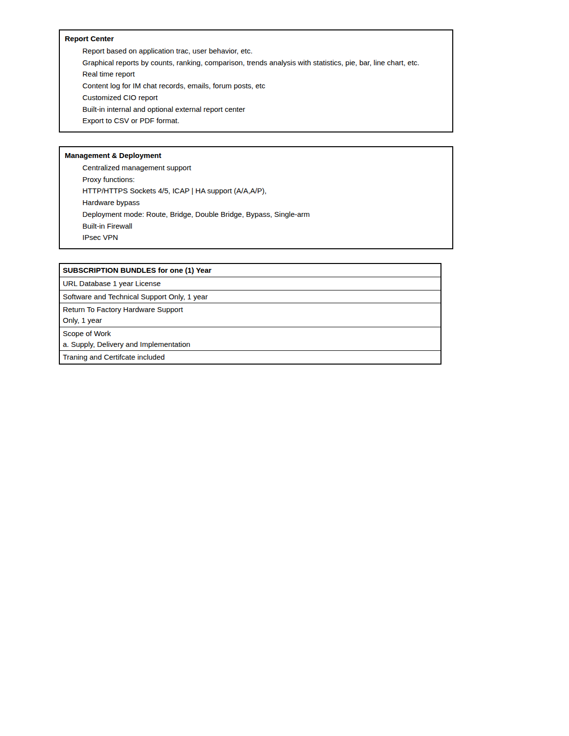Report Center
Report based on application trac, user behavior, etc.
Graphical reports by counts, ranking, comparison, trends analysis with statistics, pie, bar, line chart, etc.
Real time report
Content log for IM chat records, emails, forum posts, etc
Customized CIO report
Built-in internal and optional external report center
Export to CSV or PDF format.
Management & Deployment
Centralized management support
Proxy functions:
HTTP/HTTPS Sockets 4/5, ICAP | HA support (A/A,A/P),
Hardware bypass
Deployment mode: Route, Bridge, Double Bridge, Bypass, Single-arm
Built-in Firewall
IPsec VPN
| SUBSCRIPTION BUNDLES for one (1) Year |
| --- |
| URL Database 1 year License |
| Software and Technical Support Only, 1 year |
| Return To Factory Hardware Support Only, 1 year |
| Scope of Work a. Supply, Delivery and Implementation |
| Traning and Certifcate included |